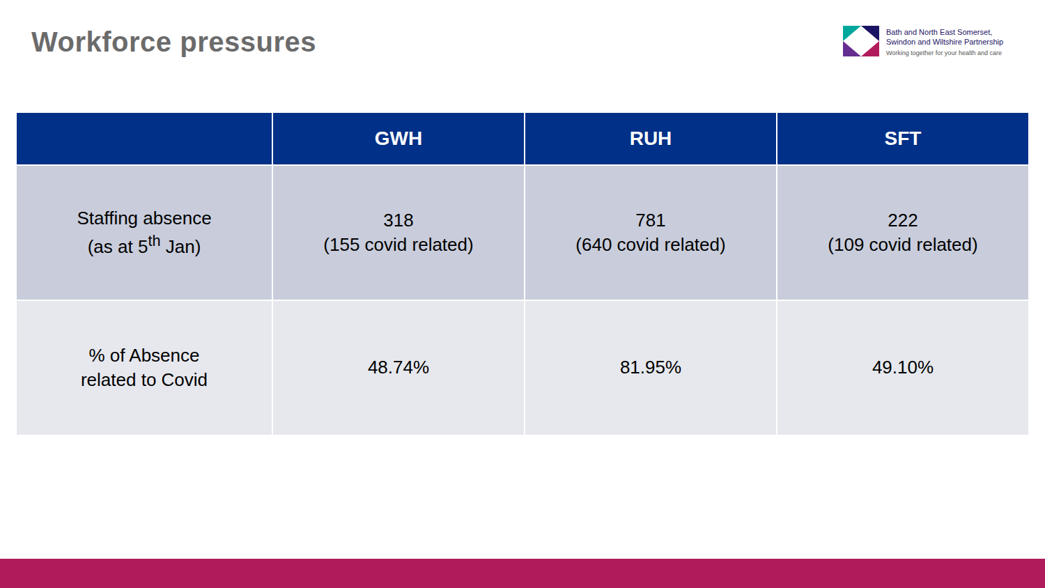Workforce pressures
Bath and North East Somerset,
Swindon and Wiltshire Partnership Working together for your health and care
| | GWH | RUH | SFT |
| --- | --- | --- | --- |
| Staffing absence (as at 5 th Jan) | 318 (155 covid related) | 781 (640 covid related) | 222 (109 covid related) |
| % of Absence related to Covid | 48.74% | 81.95% | 49.10% |